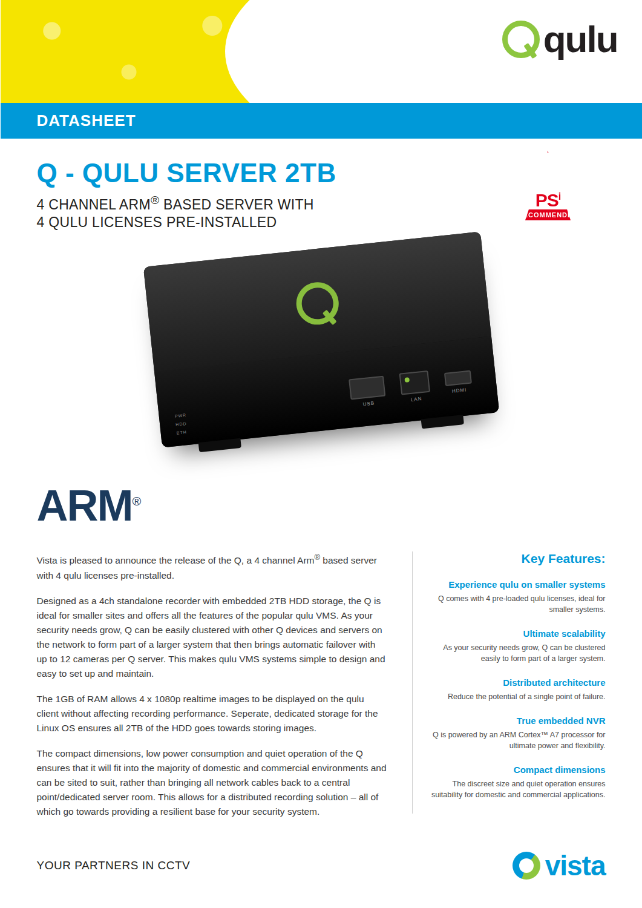qulu
DATASHEET
Q - QULU SERVER 2TB
4 CHANNEL ARM® BASED SERVER WITH
4 QULU LICENSES PRE-INSTALLED
PSi
RECOMMENDED
PWR HDD ETH
USB
LAN
HDMI
ARM®
Vista is pleased to announce the release of the Q, a 4 channel Arm® based server with 4 qulu licenses pre-installed.
Designed as a 4ch standalone recorder with embedded 2TB HDD storage, the Q is ideal for smaller sites and offers all the features of the popular qulu VMS. As your security needs grow, Q can be easily clustered with other Q devices and servers on the network to form part of a larger system that then brings automatic failover with up to 12 cameras per Q server. This makes qulu VMS systems simple to design and easy to set up and maintain.
The 1GB of RAM allows 4 x 1080p realtime images to be displayed on the qulu client without affecting recording performance. Seperate, dedicated storage for the Linux OS ensures all 2TB of the HDD goes towards storing images.
The compact dimensions, low power consumption and quiet operation of the Q ensures that it will fit into the majority of domestic and commercial environments and can be sited to suit, rather than bringing all network cables back to a central point/dedicated server room. This allows for a distributed recording solution – all of which go towards providing a resilient base for your security system.
Key Features:
Experience qulu on smaller systems
Q comes with 4 pre-loaded qulu licenses, ideal for smaller systems.
Ultimate scalability
As your security needs grow, Q can be clustered easily to form part of a larger system.
Distributed architecture
Reduce the potential of a single point of failure.
True embedded NVR
Q is powered by an ARM Cortex™ A7 processor for ultimate power and flexibility.
Compact dimensions
The discreet size and quiet operation ensures suitability for domestic and commercial applications.
YOUR PARTNERS IN CCTV
vista